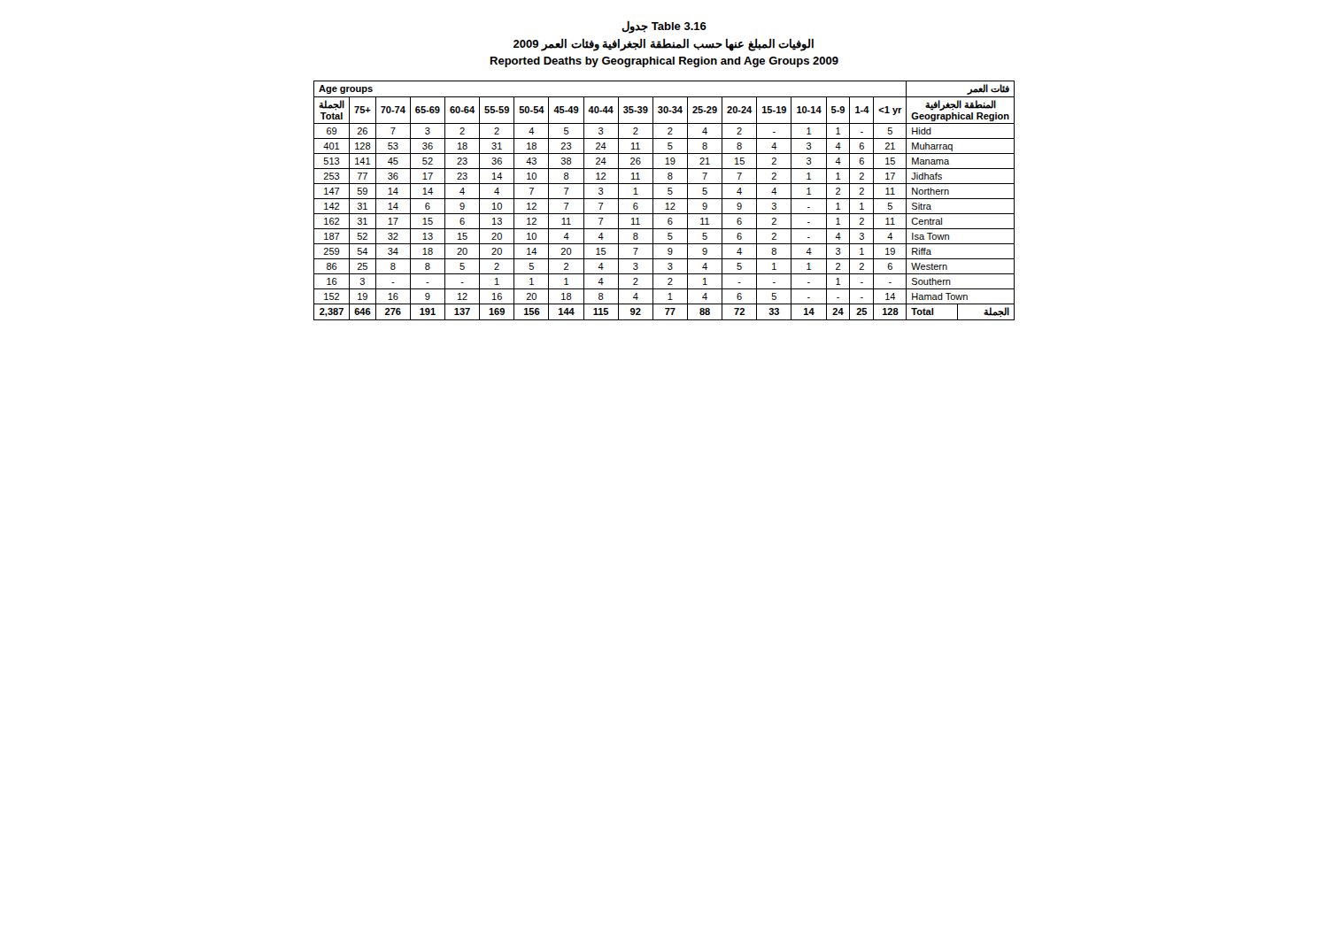جدول Table 3.16
الوفيات المبلغ عنها حسب المنطقة الجغرافية وفئات العمر 2009
Reported Deaths by Geographical Region and Age Groups 2009
| Age groups | فئات العمر |
| --- | --- |
| الجملة Total | 75+ | 70-74 | 65-69 | 60-64 | 55-59 | 50-54 | 45-49 | 40-44 | 35-39 | 30-34 | 25-29 | 20-24 | 15-19 | 10-14 | 5-9 | 1-4 | <1 yr | المنطقة الجغرافية Geographical Region |
| 69 | 26 | 7 | 3 | 2 | 2 | 4 | 5 | 3 | 2 | 2 | 4 | 2 | - | 1 | 1 | - | 5 | Hidd |
| 401 | 128 | 53 | 36 | 18 | 31 | 18 | 23 | 24 | 11 | 5 | 8 | 8 | 4 | 3 | 4 | 6 | 21 | Muharraq |
| 513 | 141 | 45 | 52 | 23 | 36 | 43 | 38 | 24 | 26 | 19 | 21 | 15 | 2 | 3 | 4 | 6 | 15 | Manama |
| 253 | 77 | 36 | 17 | 23 | 14 | 10 | 8 | 12 | 11 | 8 | 7 | 7 | 2 | 1 | 1 | 2 | 17 | Jidhafs |
| 147 | 59 | 14 | 14 | 4 | 4 | 7 | 7 | 3 | 1 | 5 | 5 | 4 | 4 | 1 | 2 | 2 | 11 | Northern |
| 142 | 31 | 14 | 6 | 9 | 10 | 12 | 7 | 7 | 6 | 12 | 9 | 9 | 3 | - | 1 | 1 | 5 | Sitra |
| 162 | 31 | 17 | 15 | 6 | 13 | 12 | 11 | 7 | 11 | 6 | 11 | 6 | 2 | - | 1 | 2 | 11 | Central |
| 187 | 52 | 32 | 13 | 15 | 20 | 10 | 4 | 4 | 8 | 5 | 5 | 6 | 2 | - | 4 | 3 | 4 | Isa Town |
| 259 | 54 | 34 | 18 | 20 | 20 | 14 | 20 | 15 | 7 | 9 | 9 | 4 | 8 | 4 | 3 | 1 | 19 | Riffa |
| 86 | 25 | 8 | 8 | 5 | 2 | 5 | 2 | 4 | 3 | 3 | 4 | 5 | 1 | 1 | 2 | 2 | 6 | Western |
| 16 | 3 | - | - | - | 1 | 1 | 1 | 4 | 2 | 2 | 1 | - | - | - | 1 | - | - | Southern |
| 152 | 19 | 16 | 9 | 12 | 16 | 20 | 18 | 8 | 4 | 1 | 4 | 6 | 5 | - | - | - | 14 | Hamad Town |
| 2,387 | 646 | 276 | 191 | 137 | 169 | 156 | 144 | 115 | 92 | 77 | 88 | 72 | 33 | 14 | 24 | 25 | 128 | Total | الجملة |